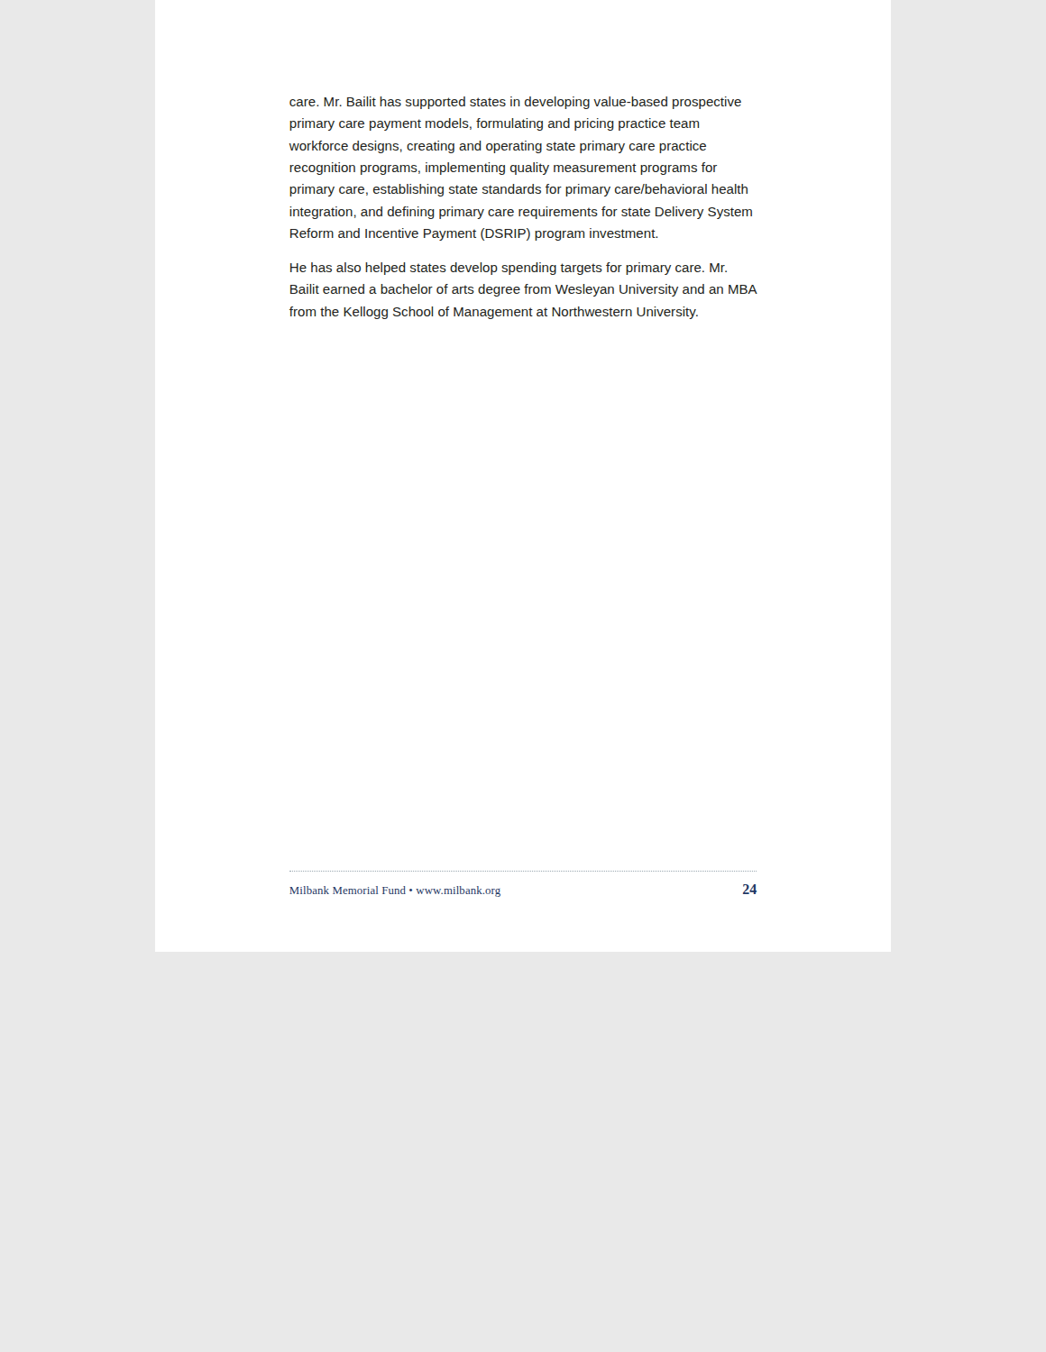care. Mr. Bailit has supported states in developing value-based prospective primary care payment models, formulating and pricing practice team workforce designs, creating and operating state primary care practice recognition programs, implementing quality measurement programs for primary care, establishing state standards for primary care/behavioral health integration, and defining primary care requirements for state Delivery System Reform and Incentive Payment (DSRIP) program investment.
He has also helped states develop spending targets for primary care. Mr. Bailit earned a bachelor of arts degree from Wesleyan University and an MBA from the Kellogg School of Management at Northwestern University.
Milbank Memorial Fund • www.milbank.org
24